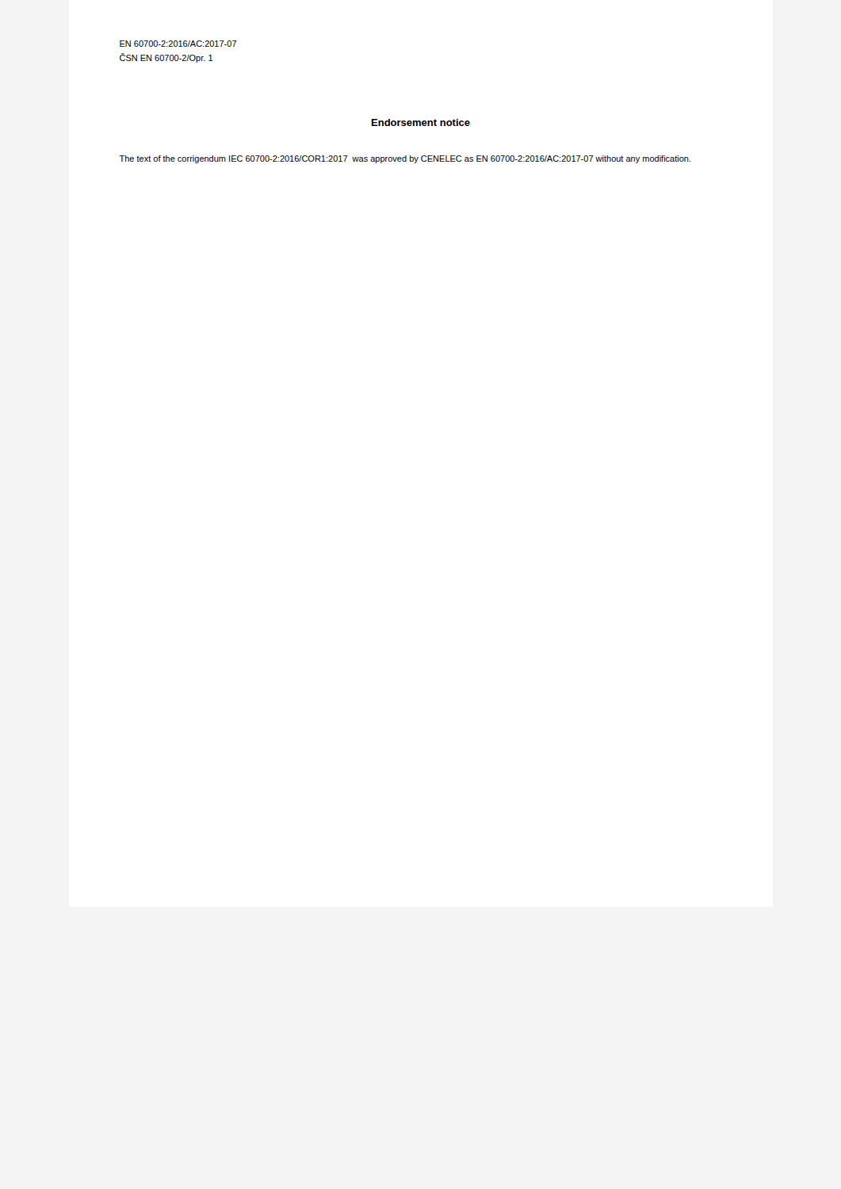EN 60700-2:2016/AC:2017-07
ČSN EN 60700-2/Opr. 1
Endorsement notice
The text of the corrigendum IEC 60700-2:2016/COR1:2017 was approved by CENELEC as EN 60700-2:2016/AC:2017-07 without any modification.